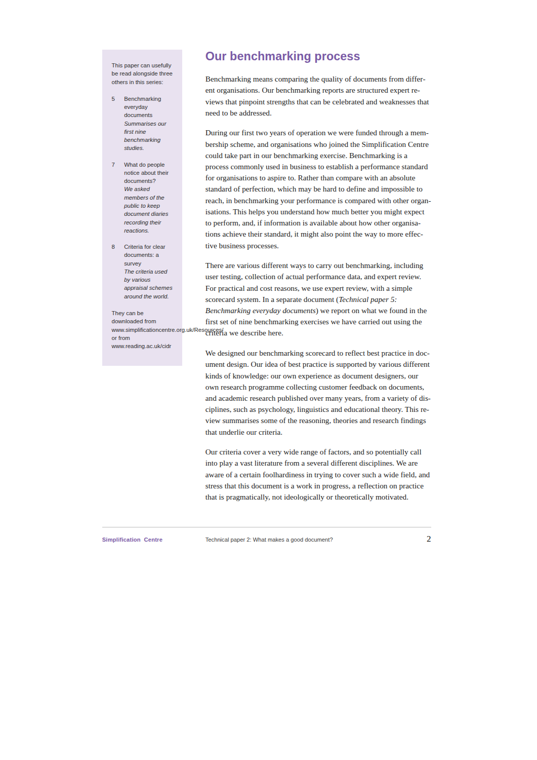This paper can usefully be read alongside three others in this series:
5 Benchmarking everyday documents
Summarises our first nine benchmarking studies.
7 What do people notice about their documents?
We asked members of the public to keep document diaries recording their reactions.
8 Criteria for clear documents: a survey
The criteria used by various appraisal schemes around the world.
They can be downloaded from www.simplificationcentre.org.uk/Resources/ or from www.reading.ac.uk/cidr
Our benchmarking process
Benchmarking means comparing the quality of documents from different organisations. Our benchmarking reports are structured expert reviews that pinpoint strengths that can be celebrated and weaknesses that need to be addressed.
During our first two years of operation we were funded through a membership scheme, and organisations who joined the Simplification Centre could take part in our benchmarking exercise. Benchmarking is a process commonly used in business to establish a performance standard for organisations to aspire to. Rather than compare with an absolute standard of perfection, which may be hard to define and impossible to reach, in benchmarking your performance is compared with other organisations. This helps you understand how much better you might expect to perform, and, if information is available about how other organisations achieve their standard, it might also point the way to more effective business processes.
There are various different ways to carry out benchmarking, including user testing, collection of actual performance data, and expert review. For practical and cost reasons, we use expert review, with a simple scorecard system. In a separate document (Technical paper 5: Benchmarking everyday documents) we report on what we found in the first set of nine benchmarking exercises we have carried out using the criteria we describe here.
We designed our benchmarking scorecard to reflect best practice in document design. Our idea of best practice is supported by various different kinds of knowledge: our own experience as document designers, our own research programme collecting customer feedback on documents, and academic research published over many years, from a variety of disciplines, such as psychology, linguistics and educational theory. This review summarises some of the reasoning, theories and research findings that underlie our criteria.
Our criteria cover a very wide range of factors, and so potentially call into play a vast literature from a several different disciplines. We are aware of a certain foolhardiness in trying to cover such a wide field, and stress that this document is a work in progress, a reflection on practice that is pragmatically, not ideologically or theoretically motivated.
Simplification Centre
Technical paper 2: What makes a good document?
2